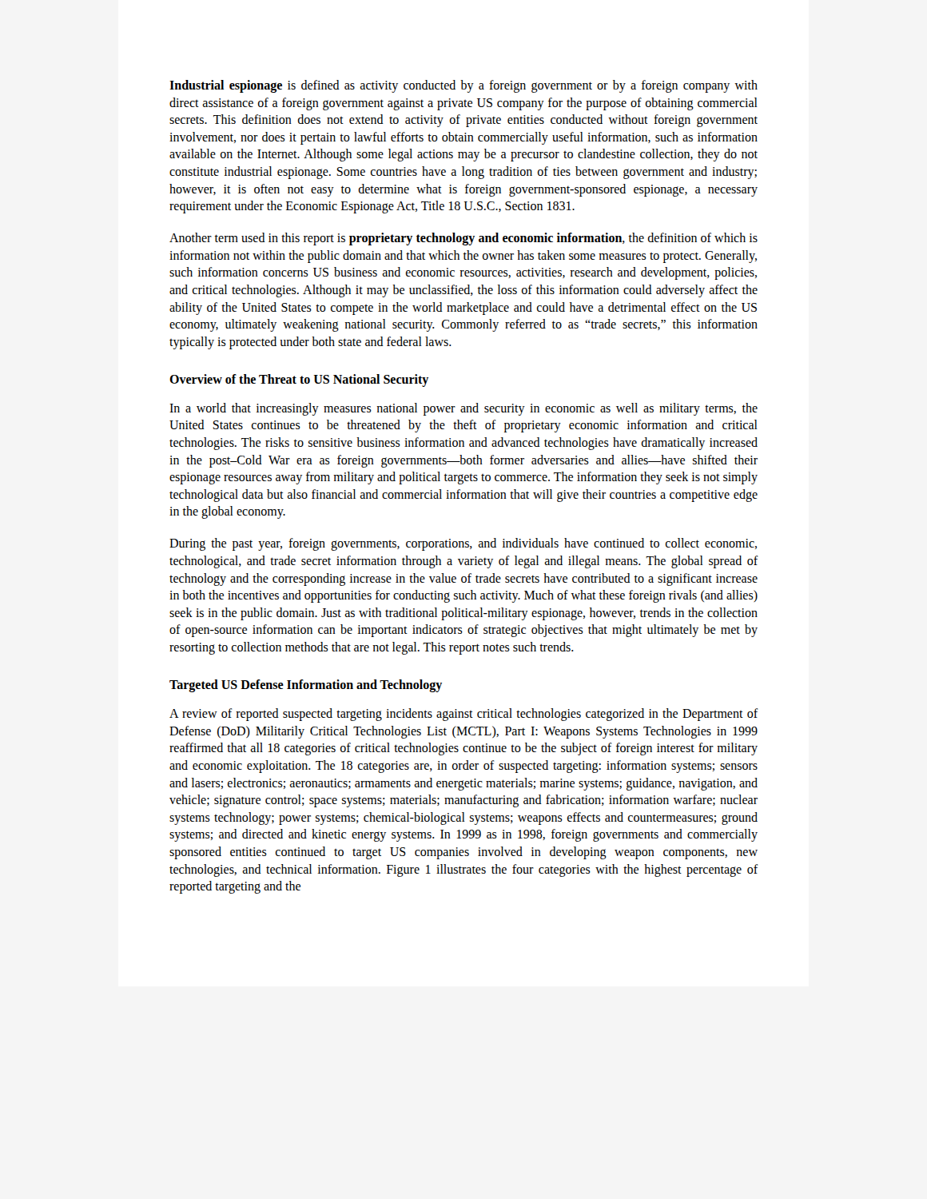Industrial espionage is defined as activity conducted by a foreign government or by a foreign company with direct assistance of a foreign government against a private US company for the purpose of obtaining commercial secrets. This definition does not extend to activity of private entities conducted without foreign government involvement, nor does it pertain to lawful efforts to obtain commercially useful information, such as information available on the Internet. Although some legal actions may be a precursor to clandestine collection, they do not constitute industrial espionage. Some countries have a long tradition of ties between government and industry; however, it is often not easy to determine what is foreign government-sponsored espionage, a necessary requirement under the Economic Espionage Act, Title 18 U.S.C., Section 1831.
Another term used in this report is proprietary technology and economic information, the definition of which is information not within the public domain and that which the owner has taken some measures to protect. Generally, such information concerns US business and economic resources, activities, research and development, policies, and critical technologies. Although it may be unclassified, the loss of this information could adversely affect the ability of the United States to compete in the world marketplace and could have a detrimental effect on the US economy, ultimately weakening national security. Commonly referred to as “trade secrets,” this information typically is protected under both state and federal laws.
Overview of the Threat to US National Security
In a world that increasingly measures national power and security in economic as well as military terms, the United States continues to be threatened by the theft of proprietary economic information and critical technologies. The risks to sensitive business information and advanced technologies have dramatically increased in the post–Cold War era as foreign governments—both former adversaries and allies—have shifted their espionage resources away from military and political targets to commerce. The information they seek is not simply technological data but also financial and commercial information that will give their countries a competitive edge in the global economy.
During the past year, foreign governments, corporations, and individuals have continued to collect economic, technological, and trade secret information through a variety of legal and illegal means. The global spread of technology and the corresponding increase in the value of trade secrets have contributed to a significant increase in both the incentives and opportunities for conducting such activity. Much of what these foreign rivals (and allies) seek is in the public domain. Just as with traditional political-military espionage, however, trends in the collection of open-source information can be important indicators of strategic objectives that might ultimately be met by resorting to collection methods that are not legal. This report notes such trends.
Targeted US Defense Information and Technology
A review of reported suspected targeting incidents against critical technologies categorized in the Department of Defense (DoD) Militarily Critical Technologies List (MCTL), Part I: Weapons Systems Technologies in 1999 reaffirmed that all 18 categories of critical technologies continue to be the subject of foreign interest for military and economic exploitation. The 18 categories are, in order of suspected targeting: information systems; sensors and lasers; electronics; aeronautics; armaments and energetic materials; marine systems; guidance, navigation, and vehicle; signature control; space systems; materials; manufacturing and fabrication; information warfare; nuclear systems technology; power systems; chemical-biological systems; weapons effects and countermeasures; ground systems; and directed and kinetic energy systems. In 1999 as in 1998, foreign governments and commercially sponsored entities continued to target US companies involved in developing weapon components, new technologies, and technical information. Figure 1 illustrates the four categories with the highest percentage of reported targeting and the